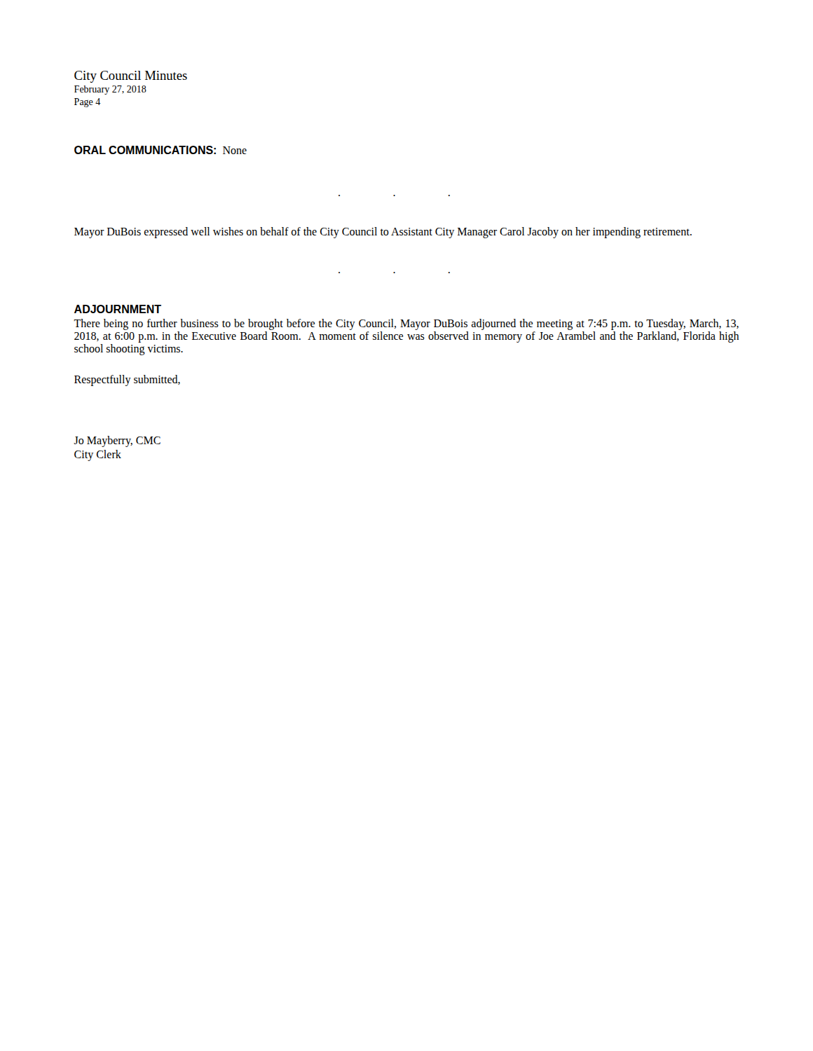City Council Minutes
February 27, 2018
Page 4
ORAL COMMUNICATIONS: None
. . .
Mayor DuBois expressed well wishes on behalf of the City Council to Assistant City Manager Carol Jacoby on her impending retirement.
. . .
ADJOURNMENT
There being no further business to be brought before the City Council, Mayor DuBois adjourned the meeting at 7:45 p.m. to Tuesday, March, 13, 2018, at 6:00 p.m. in the Executive Board Room. A moment of silence was observed in memory of Joe Arambel and the Parkland, Florida high school shooting victims.
Respectfully submitted,
Jo Mayberry, CMC
City Clerk